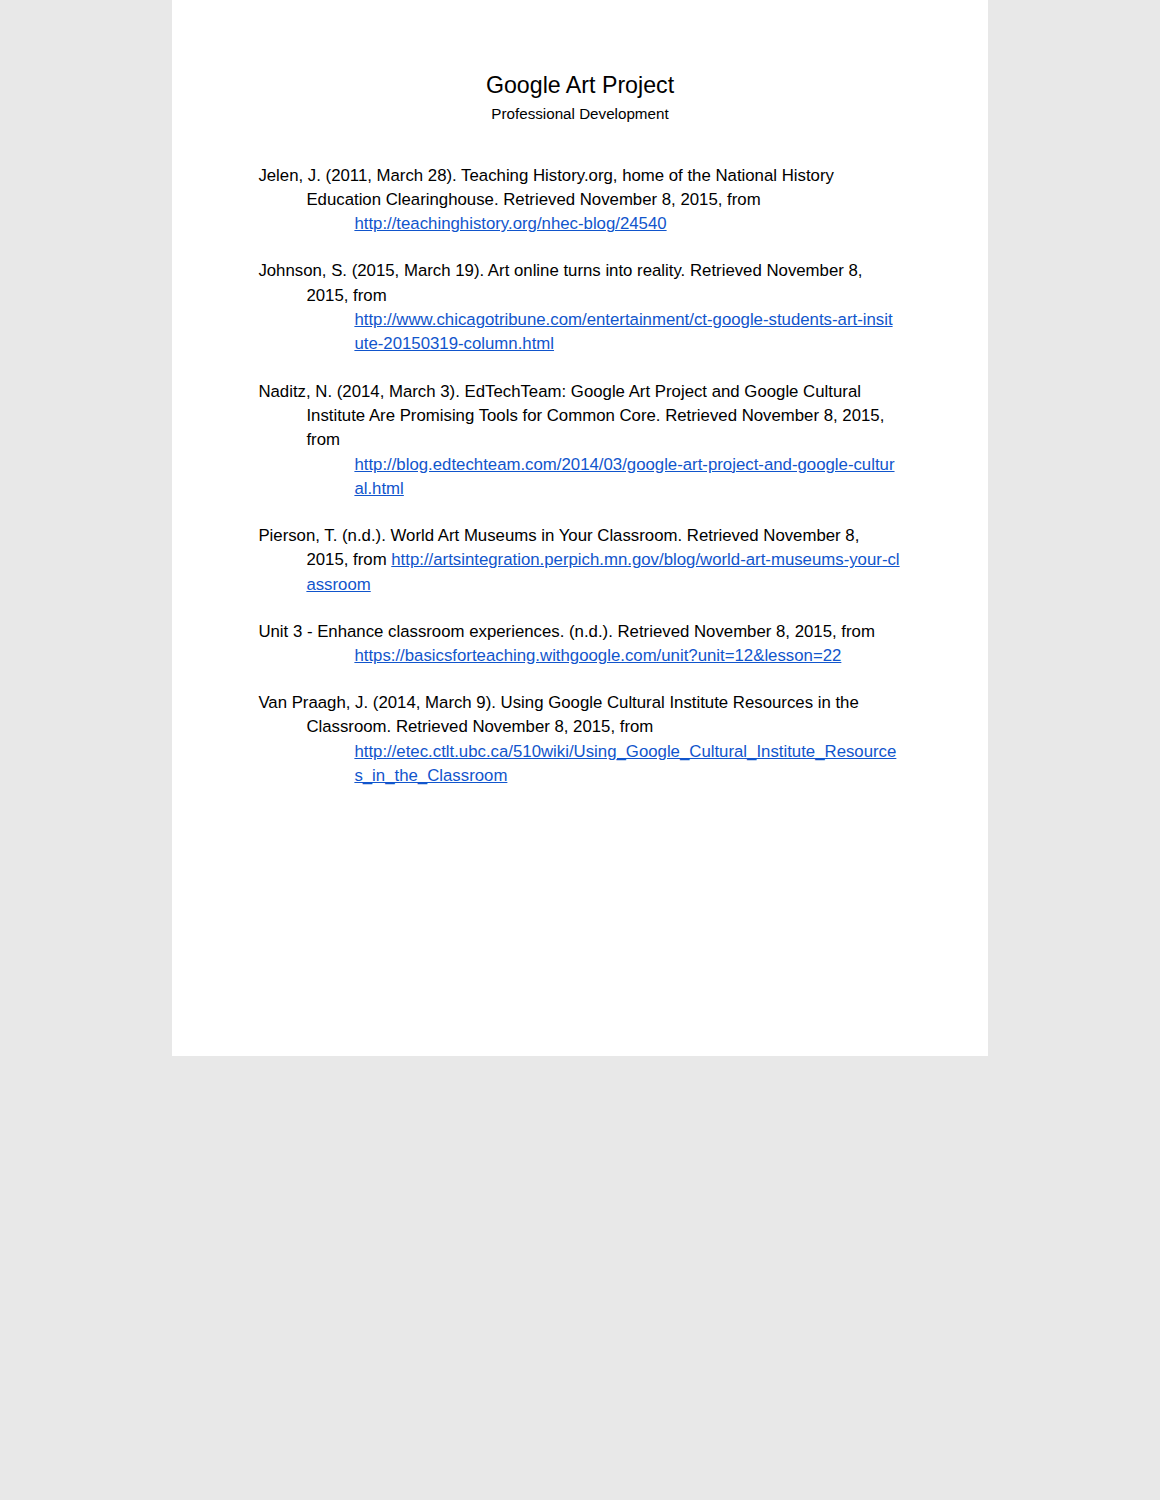Google Art Project
Professional Development
Jelen, J. (2011, March 28). Teaching History.org, home of the National History Education Clearinghouse. Retrieved November 8, 2015, from http://teachinghistory.org/nhec-blog/24540
Johnson, S. (2015, March 19). Art online turns into reality. Retrieved November 8, 2015, from http://www.chicagotribune.com/entertainment/ct-google-students-art-insitute-20150319-column.html
Naditz, N. (2014, March 3). EdTechTeam: Google Art Project and Google Cultural Institute Are Promising Tools for Common Core. Retrieved November 8, 2015, from http://blog.edtechteam.com/2014/03/google-art-project-and-google-cultural.html
Pierson, T. (n.d.). World Art Museums in Your Classroom. Retrieved November 8, 2015, from http://artsintegration.perpich.mn.gov/blog/world-art-museums-your-classroom
Unit 3 - Enhance classroom experiences. (n.d.). Retrieved November 8, 2015, from https://basicsforteaching.withgoogle.com/unit?unit=12&lesson=22
Van Praagh, J. (2014, March 9). Using Google Cultural Institute Resources in the Classroom. Retrieved November 8, 2015, from http://etec.ctlt.ubc.ca/510wiki/Using_Google_Cultural_Institute_Resources_in_the_Classroom